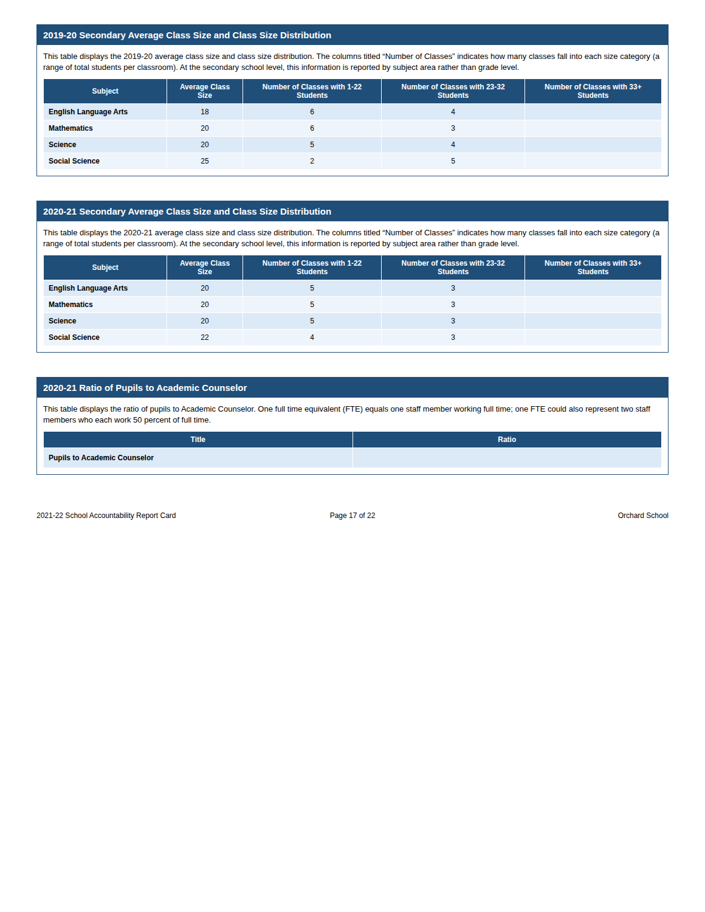2019-20 Secondary Average Class Size and Class Size Distribution
This table displays the 2019-20 average class size and class size distribution. The columns titled “Number of Classes” indicates how many classes fall into each size category (a range of total students per classroom). At the secondary school level, this information is reported by subject area rather than grade level.
| Subject | Average Class Size | Number of Classes with 1-22 Students | Number of Classes with 23-32 Students | Number of Classes with 33+ Students |
| --- | --- | --- | --- | --- |
| English Language Arts | 18 | 6 | 4 | |
| Mathematics | 20 | 6 | 3 | |
| Science | 20 | 5 | 4 | |
| Social Science | 25 | 2 | 5 | |
2020-21 Secondary Average Class Size and Class Size Distribution
This table displays the 2020-21 average class size and class size distribution. The columns titled “Number of Classes” indicates how many classes fall into each size category (a range of total students per classroom). At the secondary school level, this information is reported by subject area rather than grade level.
| Subject | Average Class Size | Number of Classes with 1-22 Students | Number of Classes with 23-32 Students | Number of Classes with 33+ Students |
| --- | --- | --- | --- | --- |
| English Language Arts | 20 | 5 | 3 | |
| Mathematics | 20 | 5 | 3 | |
| Science | 20 | 5 | 3 | |
| Social Science | 22 | 4 | 3 | |
2020-21 Ratio of Pupils to Academic Counselor
This table displays the ratio of pupils to Academic Counselor. One full time equivalent (FTE) equals one staff member working full time; one FTE could also represent two staff members who each work 50 percent of full time.
| Title | Ratio |
| --- | --- |
| Pupils to Academic Counselor | |
2021-22 School Accountability Report Card
Page 17 of 22
Orchard School